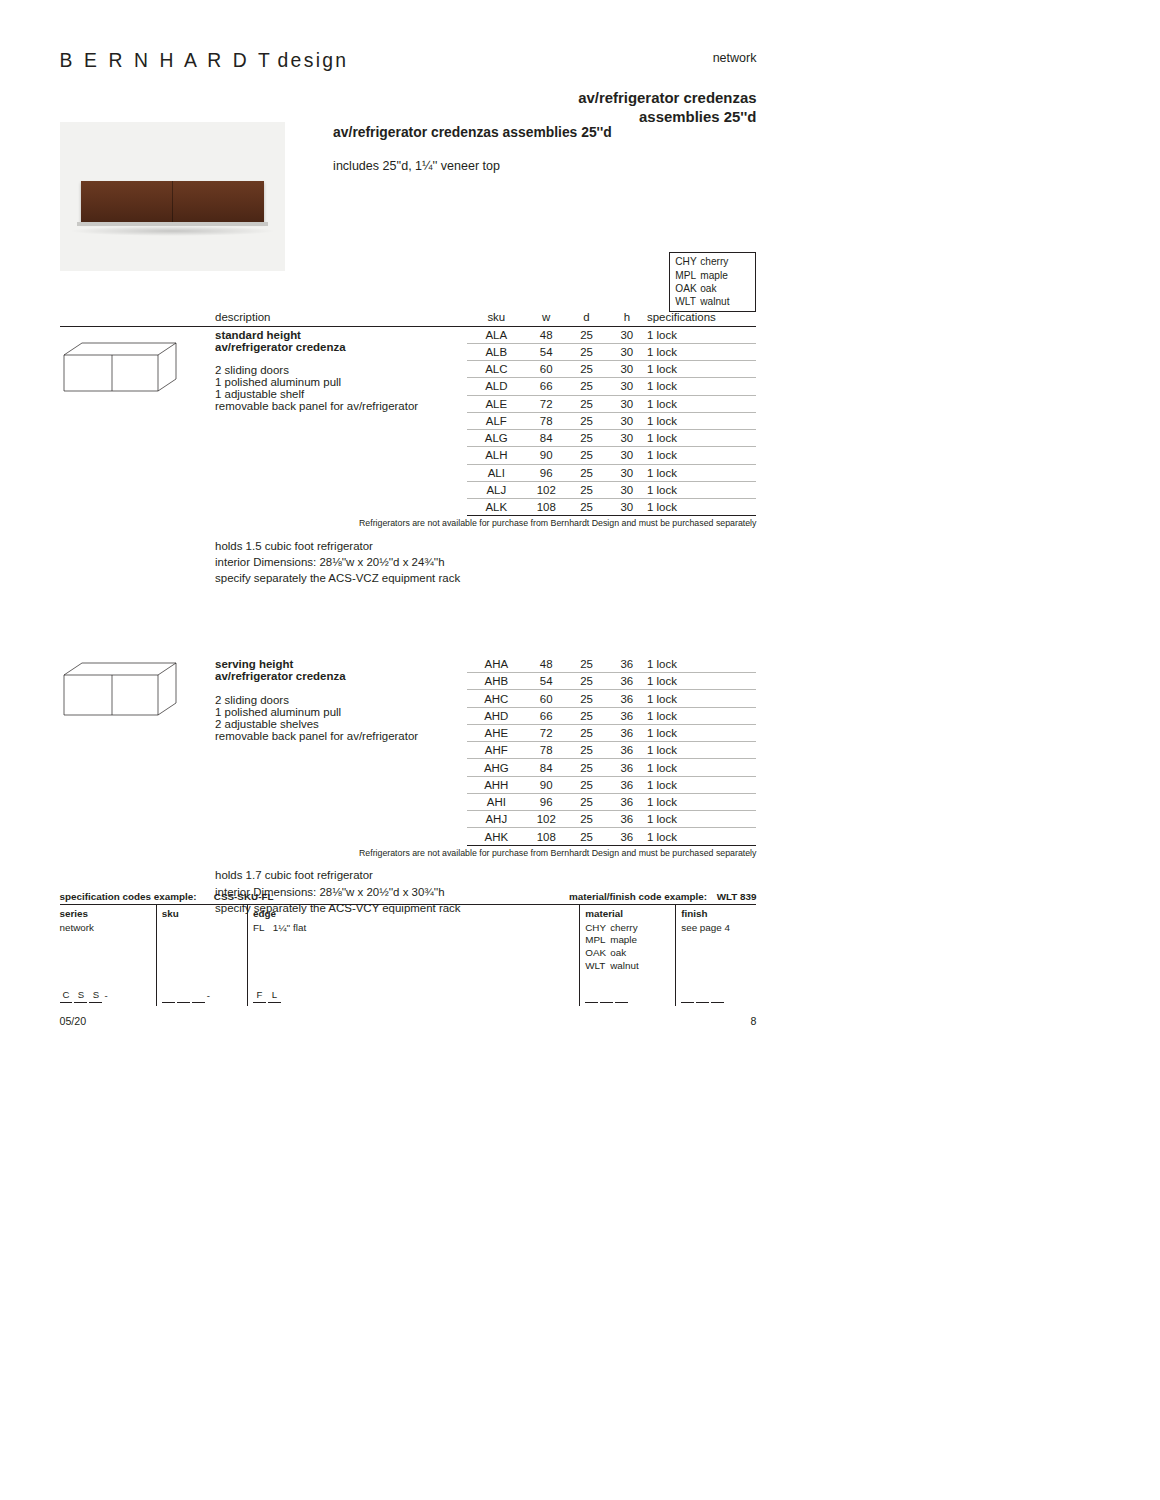B E R N H A R D T design
network
av/refrigerator credenzas
assemblies 25''d
av/refrigerator credenzas assemblies 25''d
includes 25''d, 1¼'' veneer top
CHYcherry
MPLmaple
OAKoak
WLTwalnut
| | description | sku | w | d | h | specifications |
| --- | --- | --- | --- | --- | --- | --- |
| | standard height av/refrigerator credenza 2 sliding doors 1 polished aluminum pull 1 adjustable shelf removable back panel for av/refrigerator | ALA | 48 | 25 | 30 | 1 lock |
| ALB | 54 | 25 | 30 | 1 lock |
| ALC | 60 | 25 | 30 | 1 lock |
| ALD | 66 | 25 | 30 | 1 lock |
| ALE | 72 | 25 | 30 | 1 lock |
| ALF | 78 | 25 | 30 | 1 lock |
| ALG | 84 | 25 | 30 | 1 lock |
| ALH | 90 | 25 | 30 | 1 lock |
| ALI | 96 | 25 | 30 | 1 lock |
| ALJ | 102 | 25 | 30 | 1 lock |
| ALK | 108 | 25 | 30 | 1 lock |
Refrigerators are not available for purchase from Bernhardt Design and must be purchased separately
holds 1.5 cubic foot refrigerator
interior Dimensions: 28⅛''w x 20½''d x 24¾''h
specify separately the ACS-VCZ equipment rack
| | serving height av/refrigerator credenza 2 sliding doors 1 polished aluminum pull 2 adjustable shelves removable back panel for av/refrigerator | AHA | 48 | 25 | 36 | 1 lock |
| AHB | 54 | 25 | 36 | 1 lock |
| AHC | 60 | 25 | 36 | 1 lock |
| AHD | 66 | 25 | 36 | 1 lock |
| AHE | 72 | 25 | 36 | 1 lock |
| AHF | 78 | 25 | 36 | 1 lock |
| AHG | 84 | 25 | 36 | 1 lock |
| AHH | 90 | 25 | 36 | 1 lock |
| AHI | 96 | 25 | 36 | 1 lock |
| AHJ | 102 | 25 | 36 | 1 lock |
| AHK | 108 | 25 | 36 | 1 lock |
Refrigerators are not available for purchase from Bernhardt Design and must be purchased separately
holds 1.7 cubic foot refrigerator
interior Dimensions: 28⅛''w x 20½''d x 30¾''h
specify separately the ACS-VCY equipment rack
specification codes example: CSS-SKU-FL
material/finish code example: WLT 839
series
network
C
S
S
-
sku
-
edge
FL 1¼'' flat
F
L
material
CHYcherry
MPLmaple
OAKoak
WLTwalnut
finish
see page 4
05/20
8